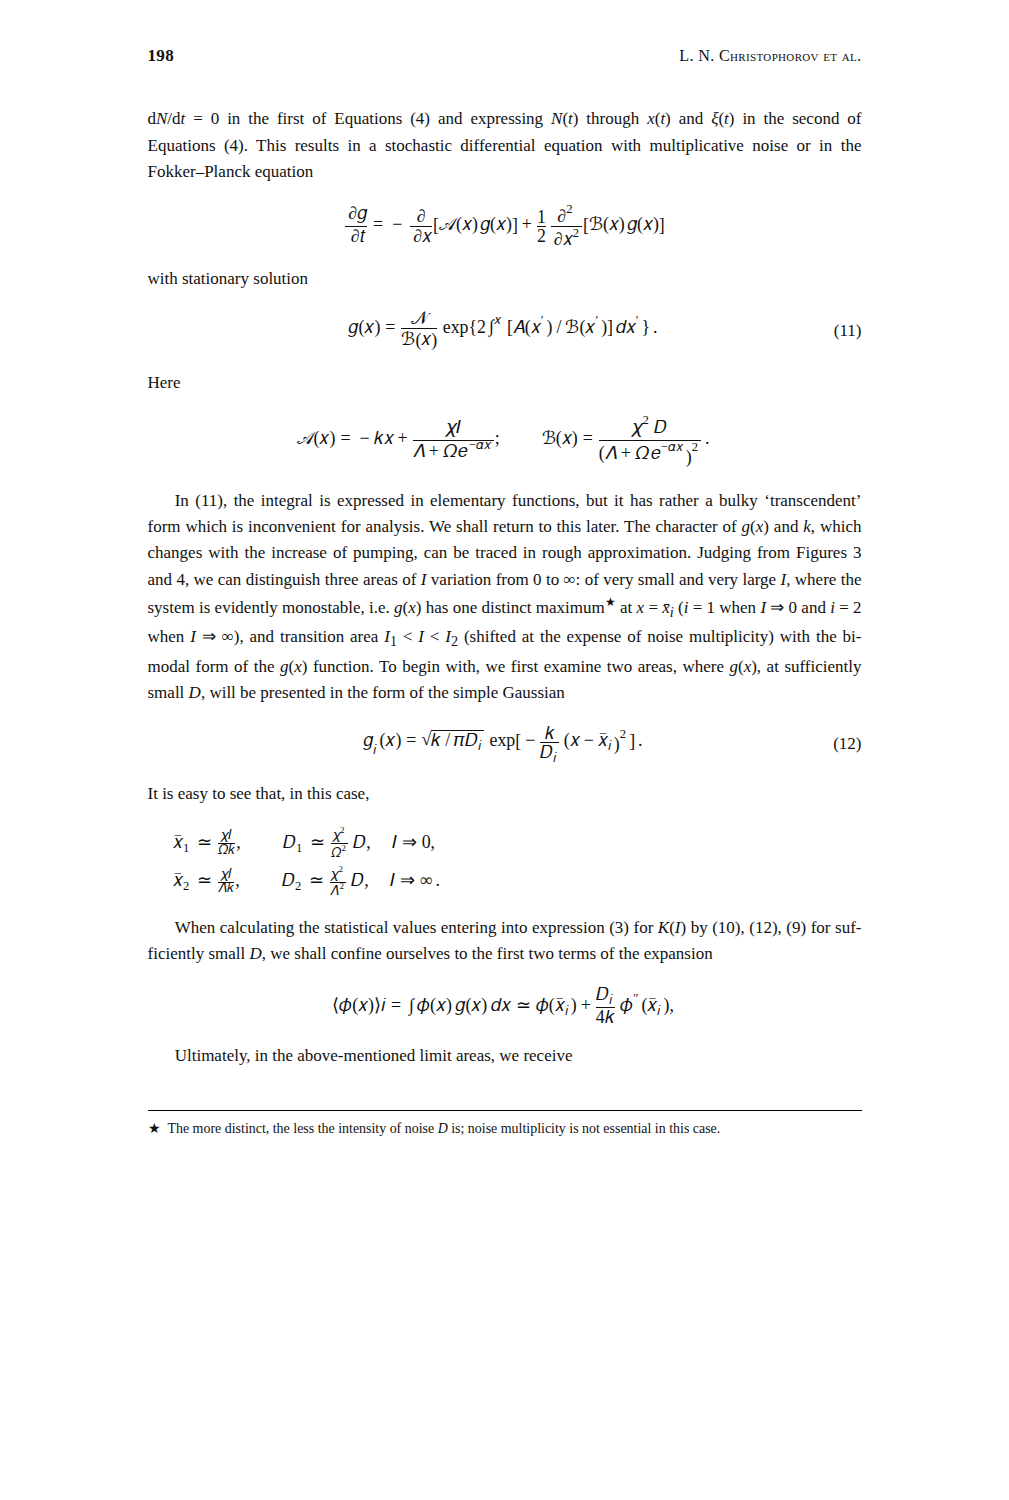198 L. N. Christophorov et al.
dN/dt = 0 in the first of Equations (4) and expressing N(t) through x(t) and ξ(t) in the second of Equations (4). This results in a stochastic differential equation with multiplicative noise or in the Fokker–Planck equation
∂g∂t = − ∂∂x [𝒜(x)g(x)] + 12 ∂2∂x2 [ℬ(x)g(x)]
with stationary solution
g(x) = 𝒩ℬ(x) exp { 2 ∫x [ A(x′) / ℬ(x′) ] dx′ } . (11)
Here
𝒜(x) = −kx + χI Λ+Ωe−αx ; ℬ(x) = χ2D (Λ+Ωe−αx)2 .
In (11), the integral is expressed in elementary functions, but it has rather a bulky ‘transcendent’ form which is inconvenient for analysis. We shall return to this later. The character of g(x) and k, which changes with the increase of pumping, can be traced in rough approximation. Judging from Figures 3 and 4, we can distinguish three areas of I variation from 0 to ∞: of very small and very large I, where the system is evidently monostable, i.e. g(x) has one distinct maximum★ at x = x̄i (i = 1 when I ⇒ 0 and i = 2 when I ⇒ ∞), and transition area I1 < I < I2 (shifted at the expense of noise multiplicity) with the bimodal form of the g(x) function. To begin with, we first examine two areas, where g(x), at sufficiently small D, will be presented in the form of the simple Gaussian
gi(x) = k/πDi exp [ − kDi (x−x¯i)2 ] . (12)
It is easy to see that, in this case,
x¯1 ≃ χIΩk , D1 ≃ χ2Ω2 D , I⇒0 ,
x¯2 ≃ χIΛk , D2 ≃ χ2Λ2 D , I⇒∞ .
When calculating the statistical values entering into expression (3) for K(I) by (10), (12), (9) for sufficiently small D, we shall confine ourselves to the first two terms of the expansion
⟨ϕ(x)⟩i = ∫ ϕ(x) g(x) dx ≃ ϕ(x¯i) + Di4k ϕ″(x¯i) ,
Ultimately, in the above-mentioned limit areas, we receive
★The more distinct, the less the intensity of noise D is; noise multiplicity is not essential in this case.